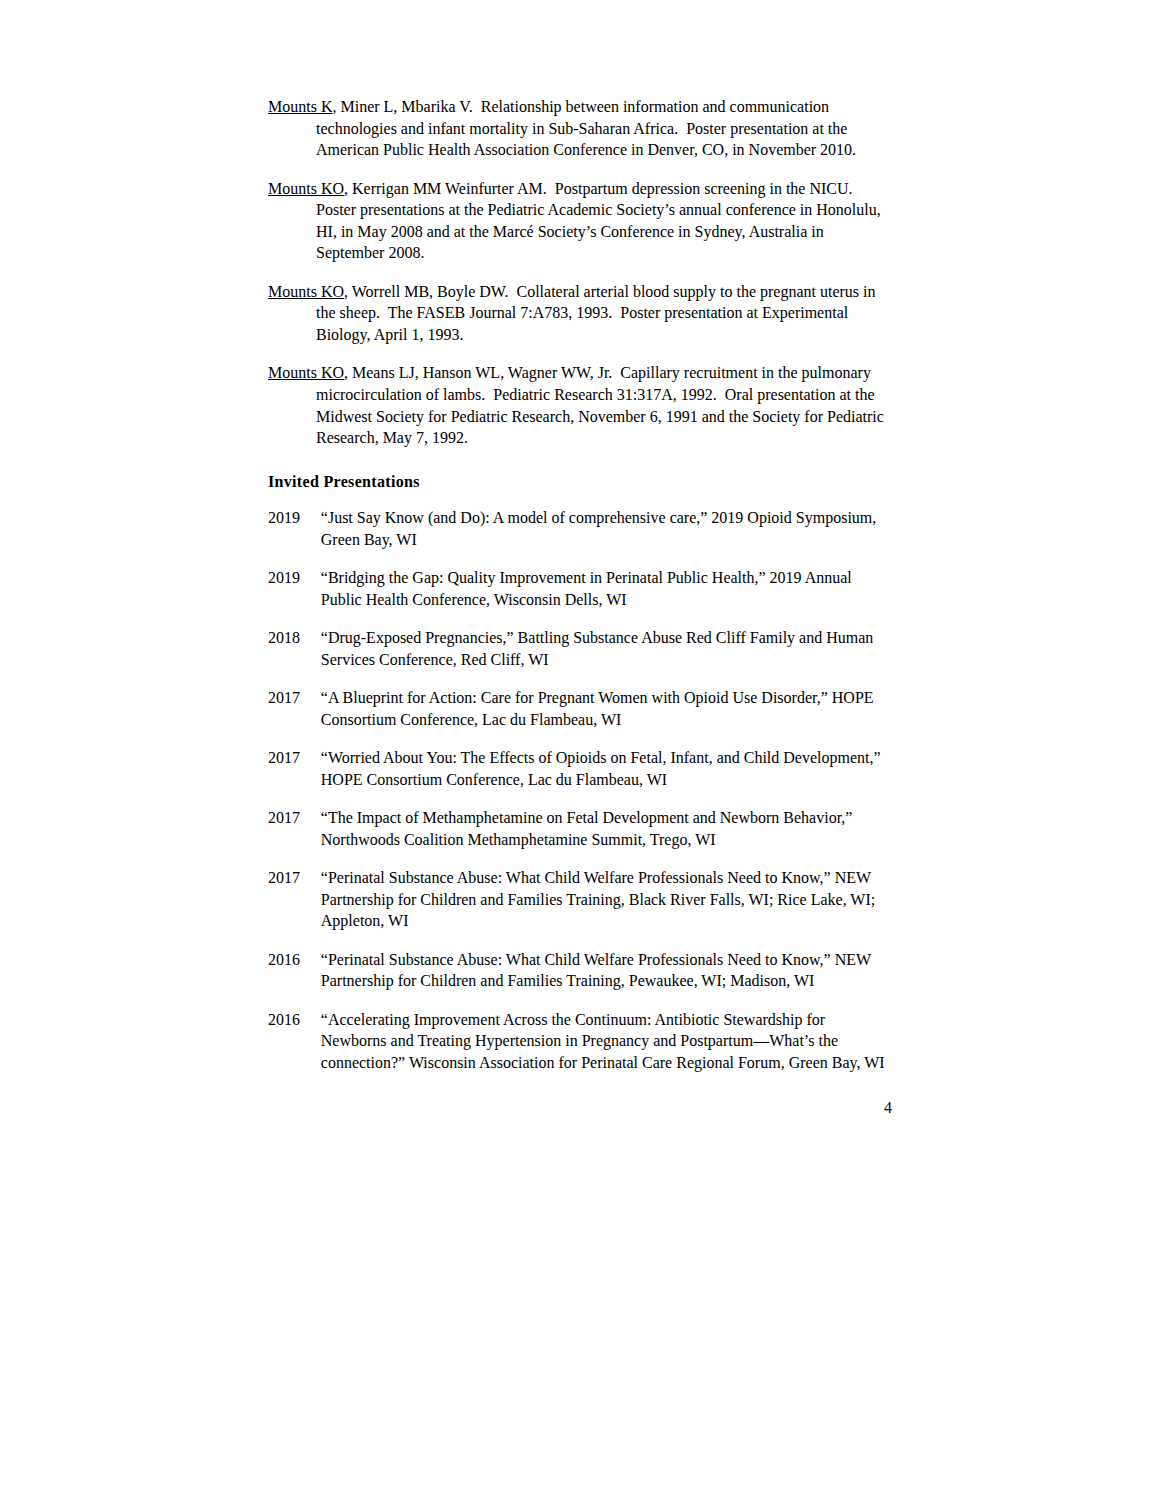Mounts K, Miner L, Mbarika V. Relationship between information and communication technologies and infant mortality in Sub-Saharan Africa. Poster presentation at the American Public Health Association Conference in Denver, CO, in November 2010.
Mounts KO, Kerrigan MM Weinfurter AM. Postpartum depression screening in the NICU. Poster presentations at the Pediatric Academic Society’s annual conference in Honolulu, HI, in May 2008 and at the Marcé Society’s Conference in Sydney, Australia in September 2008.
Mounts KO, Worrell MB, Boyle DW. Collateral arterial blood supply to the pregnant uterus in the sheep. The FASEB Journal 7:A783, 1993. Poster presentation at Experimental Biology, April 1, 1993.
Mounts KO, Means LJ, Hanson WL, Wagner WW, Jr. Capillary recruitment in the pulmonary microcirculation of lambs. Pediatric Research 31:317A, 1992. Oral presentation at the Midwest Society for Pediatric Research, November 6, 1991 and the Society for Pediatric Research, May 7, 1992.
Invited Presentations
2019 “Just Say Know (and Do): A model of comprehensive care,” 2019 Opioid Symposium, Green Bay, WI
2019 “Bridging the Gap: Quality Improvement in Perinatal Public Health,” 2019 Annual Public Health Conference, Wisconsin Dells, WI
2018 “Drug-Exposed Pregnancies,” Battling Substance Abuse Red Cliff Family and Human Services Conference, Red Cliff, WI
2017 “A Blueprint for Action: Care for Pregnant Women with Opioid Use Disorder,” HOPE Consortium Conference, Lac du Flambeau, WI
2017 “Worried About You: The Effects of Opioids on Fetal, Infant, and Child Development,” HOPE Consortium Conference, Lac du Flambeau, WI
2017 “The Impact of Methamphetamine on Fetal Development and Newborn Behavior,” Northwoods Coalition Methamphetamine Summit, Trego, WI
2017 “Perinatal Substance Abuse: What Child Welfare Professionals Need to Know,” NEW Partnership for Children and Families Training, Black River Falls, WI; Rice Lake, WI; Appleton, WI
2016 “Perinatal Substance Abuse: What Child Welfare Professionals Need to Know,” NEW Partnership for Children and Families Training, Pewaukee, WI; Madison, WI
2016 “Accelerating Improvement Across the Continuum: Antibiotic Stewardship for Newborns and Treating Hypertension in Pregnancy and Postpartum—What’s the connection?” Wisconsin Association for Perinatal Care Regional Forum, Green Bay, WI
4